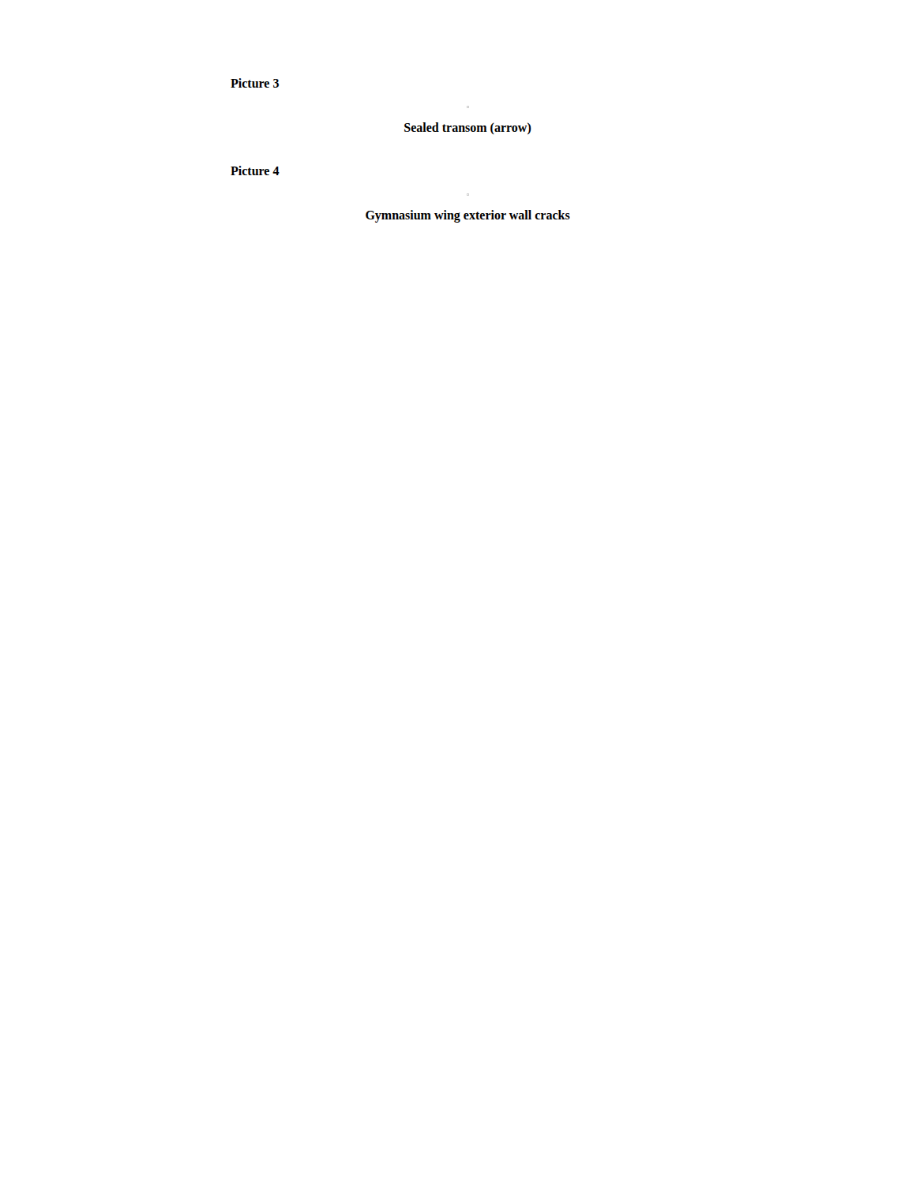Picture 3
Sealed transom (arrow)
Picture 4
Gymnasium wing exterior wall cracks